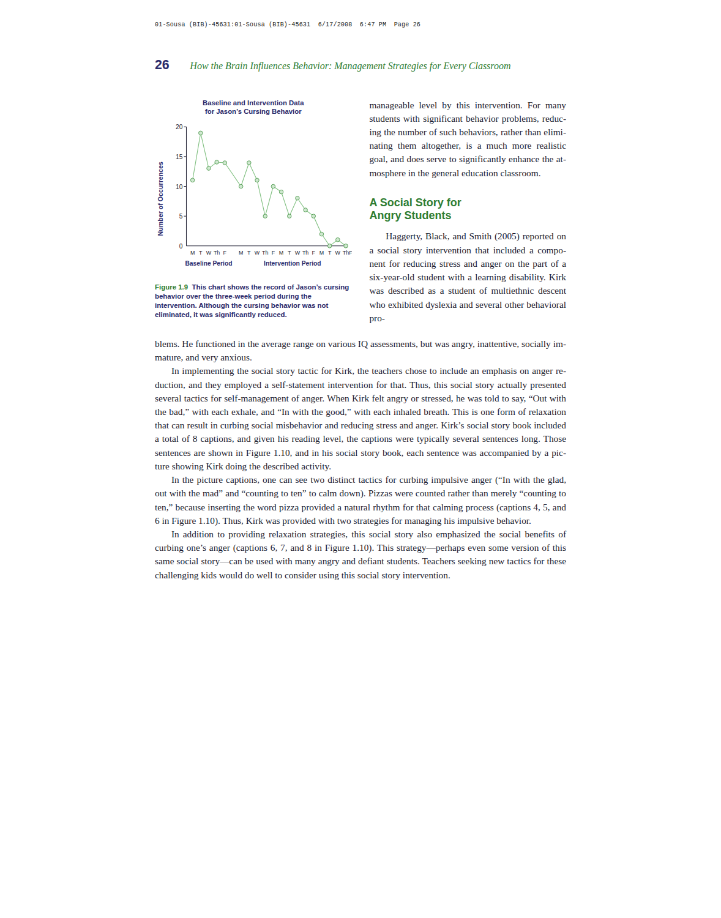01-Sousa (BIB)-45631:01-Sousa (BIB)-45631 6/17/2008 6:47 PM Page 26
26 How the Brain Influences Behavior: Management Strategies for Every Classroom
Baseline and Intervention Data
for Jason’s Cursing Behavior
Number of Occurrences
20 15 10 5 0 M T W Th F M T W Th F M T W Th F M T W Th F Baseline Period Intervention Period
Figure 1.9 This chart shows the record of Jason’s cursing behavior over the three-week period during the intervention. Although the cursing behavior was not eliminated, it was significantly reduced.
manageable level by this intervention. For many students with significant behavior problems, reducing the number of such behaviors, rather than eliminating them altogether, is a much more realistic goal, and does serve to significantly enhance the atmosphere in the general education classroom.
A Social Story for
Angry Students
Haggerty, Black, and Smith (2005) reported on a social story intervention that included a component for reducing stress and anger on the part of a six-year-old student with a learning disability. Kirk was described as a student of multiethnic descent who exhibited dyslexia and several other behavioral pro-
blems. He functioned in the average range on various IQ assessments, but was angry, inattentive, socially immature, and very anxious.
In implementing the social story tactic for Kirk, the teachers chose to include an emphasis on anger reduction, and they employed a self-statement intervention for that. Thus, this social story actually presented several tactics for self-management of anger. When Kirk felt angry or stressed, he was told to say, “Out with the bad,” with each exhale, and “In with the good,” with each inhaled breath. This is one form of relaxation that can result in curbing social misbehavior and reducing stress and anger. Kirk’s social story book included a total of 8 captions, and given his reading level, the captions were typically several sentences long. Those sentences are shown in Figure 1.10, and in his social story book, each sentence was accompanied by a picture showing Kirk doing the described activity.
In the picture captions, one can see two distinct tactics for curbing impulsive anger (“In with the glad, out with the mad” and “counting to ten” to calm down). Pizzas were counted rather than merely “counting to ten,” because inserting the word pizza provided a natural rhythm for that calming process (captions 4, 5, and 6 in Figure 1.10). Thus, Kirk was provided with two strategies for managing his impulsive behavior.
In addition to providing relaxation strategies, this social story also emphasized the social benefits of curbing one’s anger (captions 6, 7, and 8 in Figure 1.10). This strategy—perhaps even some version of this same social story—can be used with many angry and defiant students. Teachers seeking new tactics for these challenging kids would do well to consider using this social story intervention.